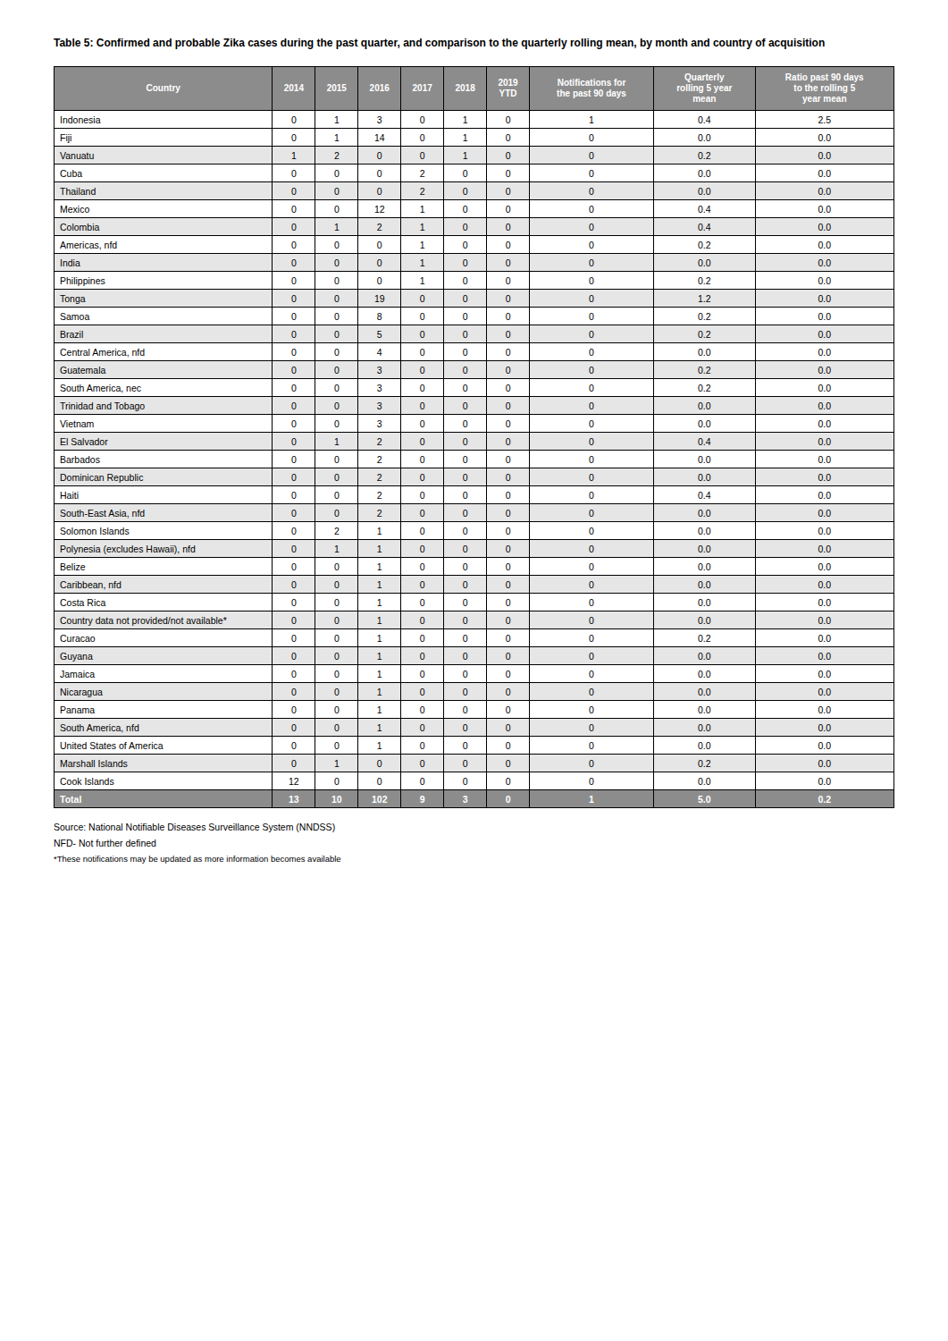Table 5: Confirmed and probable Zika cases during the past quarter, and comparison to the quarterly rolling mean, by month and country of acquisition
| Country | 2014 | 2015 | 2016 | 2017 | 2018 | 2019 YTD | Notifications for the past 90 days | Quarterly rolling 5 year mean | Ratio past 90 days to the rolling 5 year mean |
| --- | --- | --- | --- | --- | --- | --- | --- | --- | --- |
| Indonesia | 0 | 1 | 3 | 0 | 1 | 0 | 1 | 0.4 | 2.5 |
| Fiji | 0 | 1 | 14 | 0 | 1 | 0 | 0 | 0.0 | 0.0 |
| Vanuatu | 1 | 2 | 0 | 0 | 1 | 0 | 0 | 0.2 | 0.0 |
| Cuba | 0 | 0 | 0 | 2 | 0 | 0 | 0 | 0.0 | 0.0 |
| Thailand | 0 | 0 | 0 | 2 | 0 | 0 | 0 | 0.0 | 0.0 |
| Mexico | 0 | 0 | 12 | 1 | 0 | 0 | 0 | 0.4 | 0.0 |
| Colombia | 0 | 1 | 2 | 1 | 0 | 0 | 0 | 0.4 | 0.0 |
| Americas, nfd | 0 | 0 | 0 | 1 | 0 | 0 | 0 | 0.2 | 0.0 |
| India | 0 | 0 | 0 | 1 | 0 | 0 | 0 | 0.0 | 0.0 |
| Philippines | 0 | 0 | 0 | 1 | 0 | 0 | 0 | 0.2 | 0.0 |
| Tonga | 0 | 0 | 19 | 0 | 0 | 0 | 0 | 1.2 | 0.0 |
| Samoa | 0 | 0 | 8 | 0 | 0 | 0 | 0 | 0.2 | 0.0 |
| Brazil | 0 | 0 | 5 | 0 | 0 | 0 | 0 | 0.2 | 0.0 |
| Central America, nfd | 0 | 0 | 4 | 0 | 0 | 0 | 0 | 0.0 | 0.0 |
| Guatemala | 0 | 0 | 3 | 0 | 0 | 0 | 0 | 0.2 | 0.0 |
| South America, nec | 0 | 0 | 3 | 0 | 0 | 0 | 0 | 0.2 | 0.0 |
| Trinidad and Tobago | 0 | 0 | 3 | 0 | 0 | 0 | 0 | 0.0 | 0.0 |
| Vietnam | 0 | 0 | 3 | 0 | 0 | 0 | 0 | 0.0 | 0.0 |
| El Salvador | 0 | 1 | 2 | 0 | 0 | 0 | 0 | 0.4 | 0.0 |
| Barbados | 0 | 0 | 2 | 0 | 0 | 0 | 0 | 0.0 | 0.0 |
| Dominican Republic | 0 | 0 | 2 | 0 | 0 | 0 | 0 | 0.0 | 0.0 |
| Haiti | 0 | 0 | 2 | 0 | 0 | 0 | 0 | 0.4 | 0.0 |
| South-East Asia, nfd | 0 | 0 | 2 | 0 | 0 | 0 | 0 | 0.0 | 0.0 |
| Solomon Islands | 0 | 2 | 1 | 0 | 0 | 0 | 0 | 0.0 | 0.0 |
| Polynesia (excludes Hawaii), nfd | 0 | 1 | 1 | 0 | 0 | 0 | 0 | 0.0 | 0.0 |
| Belize | 0 | 0 | 1 | 0 | 0 | 0 | 0 | 0.0 | 0.0 |
| Caribbean, nfd | 0 | 0 | 1 | 0 | 0 | 0 | 0 | 0.0 | 0.0 |
| Costa Rica | 0 | 0 | 1 | 0 | 0 | 0 | 0 | 0.0 | 0.0 |
| Country data not provided/not available* | 0 | 0 | 1 | 0 | 0 | 0 | 0 | 0.0 | 0.0 |
| Curacao | 0 | 0 | 1 | 0 | 0 | 0 | 0 | 0.2 | 0.0 |
| Guyana | 0 | 0 | 1 | 0 | 0 | 0 | 0 | 0.0 | 0.0 |
| Jamaica | 0 | 0 | 1 | 0 | 0 | 0 | 0 | 0.0 | 0.0 |
| Nicaragua | 0 | 0 | 1 | 0 | 0 | 0 | 0 | 0.0 | 0.0 |
| Panama | 0 | 0 | 1 | 0 | 0 | 0 | 0 | 0.0 | 0.0 |
| South America, nfd | 0 | 0 | 1 | 0 | 0 | 0 | 0 | 0.0 | 0.0 |
| United States of America | 0 | 0 | 1 | 0 | 0 | 0 | 0 | 0.0 | 0.0 |
| Marshall Islands | 0 | 1 | 0 | 0 | 0 | 0 | 0 | 0.2 | 0.0 |
| Cook Islands | 12 | 0 | 0 | 0 | 0 | 0 | 0 | 0.0 | 0.0 |
| Total | 13 | 10 | 102 | 9 | 3 | 0 | 1 | 5.0 | 0.2 |
Source: National Notifiable Diseases Surveillance System (NNDSS)
NFD- Not further defined
*These notifications may be updated as more information becomes available